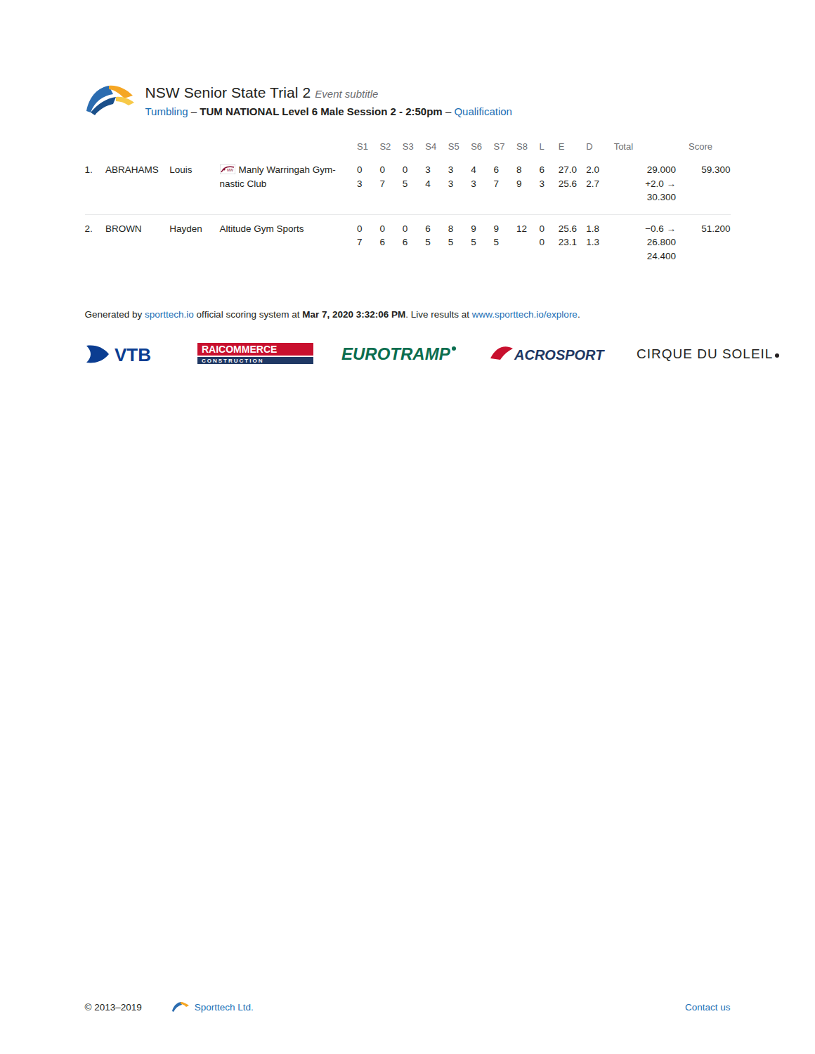NSW Senior State Trial 2
Event subtitle
Tumbling – TUM NATIONAL Level 6 Male Session 2 - 2:50pm – Qualification
| | | | | S1 | S2 | S3 | S4 | S5 | S6 | S7 | S8 | L | E | D | Total | Score |
| --- | --- | --- | --- | --- | --- | --- | --- | --- | --- | --- | --- | --- | --- | --- | --- | --- |
| 1. | ABRAHAMS | Louis | MW Manly Warringah Gym- nastic Club | 0 3 | 0 7 | 0 5 | 3 4 | 3 3 | 4 3 | 6 7 | 8 9 | 6 3 | 27.0 25.6 | 2.0 2.7 | 29.000 +2.0 → 30.300 | 59.300 |
| 2. | BROWN | Hayden | Altitude Gym Sports | 0 7 | 0 6 | 0 6 | 6 5 | 8 5 | 9 5 | 9 5 | 12 | 0 0 | 25.6 23.1 | 1.8 1.3 | −0.6 → 26.800 24.400 | 51.200 |
Generated by sporttech.io official scoring system at Mar 7, 2020 3:32:06 PM. Live results at www.sporttech.io/explore.
VTB
RAICOMMERCE CONSTRUCTION
EUROTRAMP
ACROSPORT
CIRQUE DU SOLEIL
© 2013–2019 Sporttech Ltd. Contact us